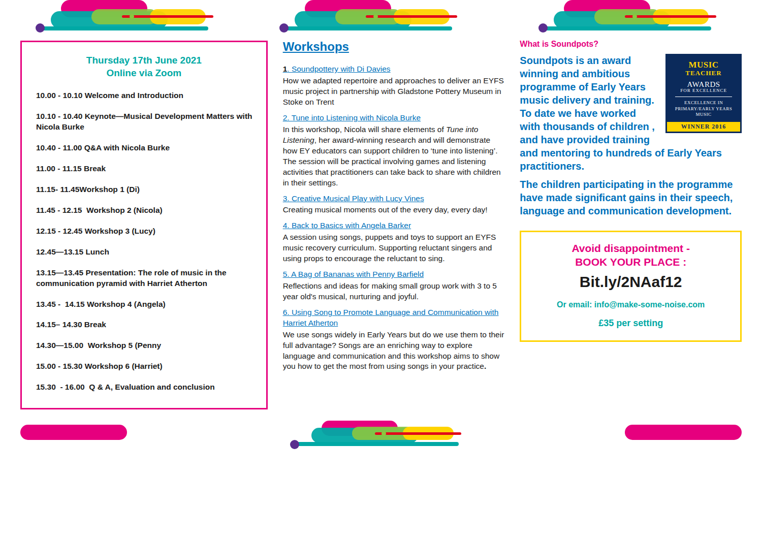Thursday 17th June 2021
Online via Zoom
10.00 - 10.10 Welcome and Introduction
10.10 - 10.40 Keynote—Musical Development Matters with Nicola Burke
10.40 - 11.00 Q&A with Nicola Burke
11.00 - 11.15 Break
11.15- 11.45Workshop 1 (Di)
11.45 - 12.15 Workshop 2 (Nicola)
12.15 - 12.45 Workshop 3 (Lucy)
12.45—13.15 Lunch
13.15—13.45 Presentation: The role of music in the communication pyramid with Harriet Atherton
13.45 - 14.15 Workshop 4 (Angela)
14.15– 14.30 Break
14.30—15.00 Workshop 5 (Penny
15.00 - 15.30 Workshop 6 (Harriet)
15.30 - 16.00 Q & A, Evaluation and conclusion
Workshops
1. Soundpottery with Di Davies
How we adapted repertoire and approaches to deliver an EYFS music project in partnership with Gladstone Pottery Museum in Stoke on Trent
2. Tune into Listening with Nicola Burke
In this workshop, Nicola will share elements of Tune into Listening, her award-winning research and will demonstrate how EY educators can support children to ‘tune into listening’. The session will be practical involving games and listening activities that practitioners can take back to share with children in their settings.
3. Creative Musical Play with Lucy Vines
Creating musical moments out of the every day, every day!
4. Back to Basics with Angela Barker
A session using songs, puppets and toys to support an EYFS music recovery curriculum. Supporting reluctant singers and using props to encourage the reluctant to sing.
5. A Bag of Bananas with Penny Barfield
Reflections and ideas for making small group work with 3 to 5 year old's musical, nurturing and joyful.
6. Using Song to Promote Language and Communication with Harriet Atherton
We use songs widely in Early Years but do we use them to their full advantage? Songs are an enriching way to explore language and communication and this workshop aims to show you how to get the most from using songs in your practice.
What is Soundpots?
MUSICTEACHER
AWARDSFOR EXCELLENCE
EXCELLENCE IN
PRIMARY/EARLY YEARS
MUSIC
WINNER 2016
Soundpots is an award winning and ambitious programme of Early Years music delivery and training. To date we have worked with thousands of children , and have provided training and mentoring to hundreds of Early Years practitioners.
The children participating in the programme have made significant gains in their speech, language and communication development.
Avoid disappointment -
BOOK YOUR PLACE :
Bit.ly/2NAaf12
Or email: info@make-some-noise.com
£35 per setting